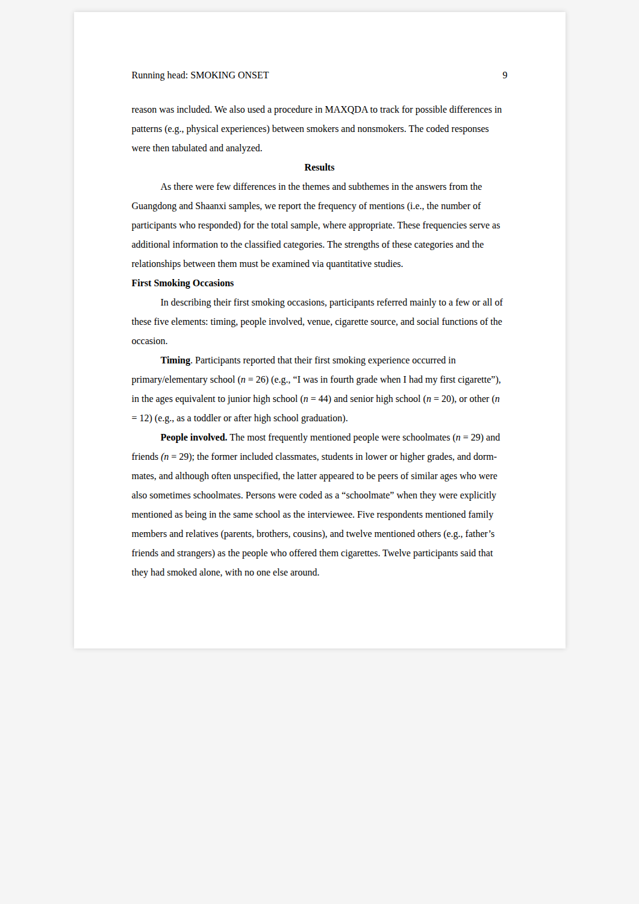Running head: SMOKING ONSET 9
reason was included. We also used a procedure in MAXQDA to track for possible differences in patterns (e.g., physical experiences) between smokers and nonsmokers. The coded responses were then tabulated and analyzed.
Results
As there were few differences in the themes and subthemes in the answers from the Guangdong and Shaanxi samples, we report the frequency of mentions (i.e., the number of participants who responded) for the total sample, where appropriate. These frequencies serve as additional information to the classified categories. The strengths of these categories and the relationships between them must be examined via quantitative studies.
First Smoking Occasions
In describing their first smoking occasions, participants referred mainly to a few or all of these five elements: timing, people involved, venue, cigarette source, and social functions of the occasion.
Timing. Participants reported that their first smoking experience occurred in primary/elementary school (n = 26) (e.g., “I was in fourth grade when I had my first cigarette”), in the ages equivalent to junior high school (n = 44) and senior high school (n = 20), or other (n = 12) (e.g., as a toddler or after high school graduation).
People involved. The most frequently mentioned people were schoolmates (n = 29) and friends (n = 29); the former included classmates, students in lower or higher grades, and dorm-mates, and although often unspecified, the latter appeared to be peers of similar ages who were also sometimes schoolmates. Persons were coded as a “schoolmate” when they were explicitly mentioned as being in the same school as the interviewee. Five respondents mentioned family members and relatives (parents, brothers, cousins), and twelve mentioned others (e.g., father’s friends and strangers) as the people who offered them cigarettes. Twelve participants said that they had smoked alone, with no one else around.